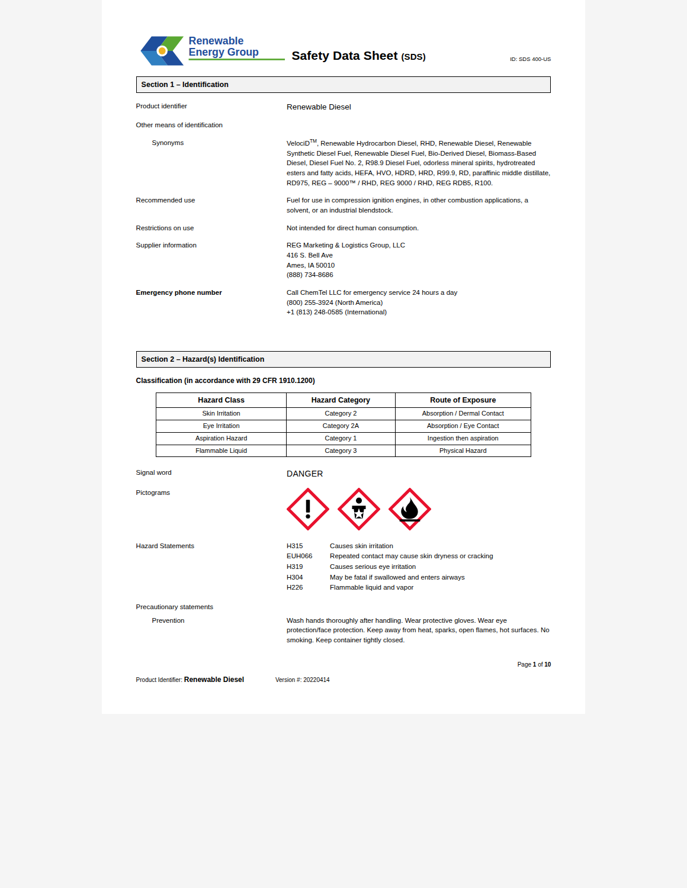Renewable Energy Group
Safety Data Sheet (SDS)
ID: SDS 400-US
Section 1 – Identification
Product identifier
Renewable Diesel
Other means of identification
Synonyms
VelociDTM, Renewable Hydrocarbon Diesel, RHD, Renewable Diesel, Renewable Synthetic Diesel Fuel, Renewable Diesel Fuel, Bio-Derived Diesel, Biomass-Based Diesel, Diesel Fuel No. 2, R98.9 Diesel Fuel, odorless mineral spirits, hydrotreated esters and fatty acids, HEFA, HVO, HDRD, HRD, R99.9, RD, paraffinic middle distillate, RD975, REG – 9000™ / RHD, REG 9000 / RHD, REG RDB5, R100.
Recommended use
Fuel for use in compression ignition engines, in other combustion applications, a solvent, or an industrial blendstock.
Restrictions on use
Not intended for direct human consumption.
Supplier information
REG Marketing & Logistics Group, LLC 416 S. Bell Ave Ames, IA 50010 (888) 734-8686
Emergency phone number
Call ChemTel LLC for emergency service 24 hours a day (800) 255-3924 (North America) +1 (813) 248-0585 (International)
Section 2 – Hazard(s) Identification
Classification (in accordance with 29 CFR 1910.1200)
| Hazard Class | Hazard Category | Route of Exposure |
| --- | --- | --- |
| Skin Irritation | Category 2 | Absorption / Dermal Contact |
| Eye Irritation | Category 2A | Absorption / Eye Contact |
| Aspiration Hazard | Category 1 | Ingestion then aspiration |
| Flammable Liquid | Category 3 | Physical Hazard |
Signal word
DANGER
Pictograms
Hazard Statements
H315
Causes skin irritation
EUH066
Repeated contact may cause skin dryness or cracking
H319
Causes serious eye irritation
H304
May be fatal if swallowed and enters airways
H226
Flammable liquid and vapor
Precautionary statements
Prevention
Wash hands thoroughly after handling. Wear protective gloves. Wear eye protection/face protection. Keep away from heat, sparks, open flames, hot surfaces. No smoking. Keep container tightly closed.
Page 1 of 10
Product Identifier: Renewable Diesel
Version #: 20220414